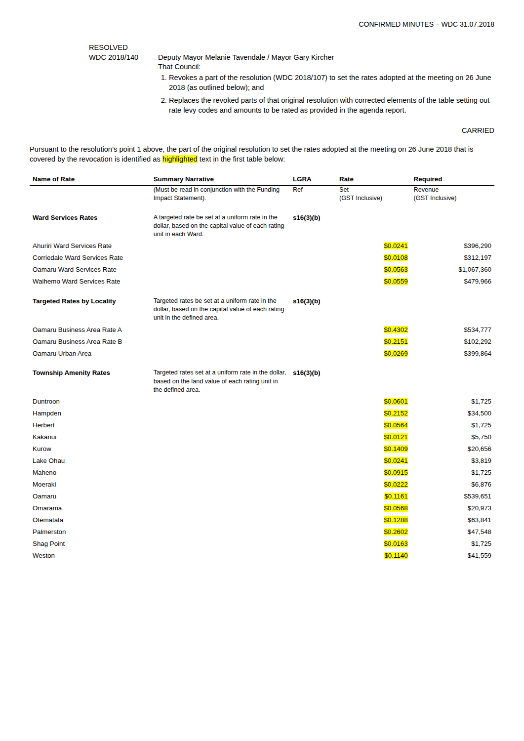CONFIRMED MINUTES – WDC 31.07.2018
RESOLVED
WDC 2018/140
Deputy Mayor Melanie Tavendale / Mayor Gary Kircher
That Council:
Revokes a part of the resolution (WDC 2018/107) to set the rates adopted at the meeting on 26 June 2018 (as outlined below); and
Replaces the revoked parts of that original resolution with corrected elements of the table setting out rate levy codes and amounts to be rated as provided in the agenda report.
CARRIED
Pursuant to the resolution’s point 1 above, the part of the original resolution to set the rates adopted at the meeting on 26 June 2018 that is covered by the revocation is identified as highlighted text in the first table below:
| Name of Rate | Summary Narrative | LGRA | Rate | Required |
| --- | --- | --- | --- | --- |
| | (Must be read in conjunction with the Funding Impact Statement). | Ref | Set (GST Inclusive) | Revenue (GST Inclusive) |
| Ward Services Rates | A targeted rate be set at a uniform rate in the dollar, based on the capital value of each rating unit in each Ward. | s16(3)(b) | | |
| Ahuriri Ward Services Rate | | | $0.0241 | $396,290 |
| Corriedale Ward Services Rate | | | $0.0108 | $312,197 |
| Oamaru Ward Services Rate | | | $0.0563 | $1,067,360 |
| Waihemo Ward Services Rate | | | $0.0559 | $479,966 |
| Targeted Rates by Locality | Targeted rates be set at a uniform rate in the dollar, based on the capital value of each rating unit in the defined area. | s16(3)(b) | | |
| Oamaru Business Area Rate A | | | $0.4302 | $534,777 |
| Oamaru Business Area Rate B | | | $0.2151 | $102,292 |
| Oamaru Urban Area | | | $0.0269 | $399,864 |
| Township Amenity Rates | Targeted rates set at a uniform rate in the dollar, based on the land value of each rating unit in the defined area. | s16(3)(b) | | |
| Duntroon | | | $0.0601 | $1,725 |
| Hampden | | | $0.2152 | $34,500 |
| Herbert | | | $0.0564 | $1,725 |
| Kakanui | | | $0.0121 | $5,750 |
| Kurow | | | $0.1409 | $20,656 |
| Lake Ohau | | | $0.0241 | $3,819 |
| Maheno | | | $0.0915 | $1,725 |
| Moeraki | | | $0.0222 | $6,876 |
| Oamaru | | | $0.1161 | $539,651 |
| Omarama | | | $0.0568 | $20,973 |
| Otematata | | | $0.1288 | $63,841 |
| Palmerston | | | $0.2602 | $47,548 |
| Shag Point | | | $0.0163 | $1,725 |
| Weston | | | $0.1140 | $41,559 |